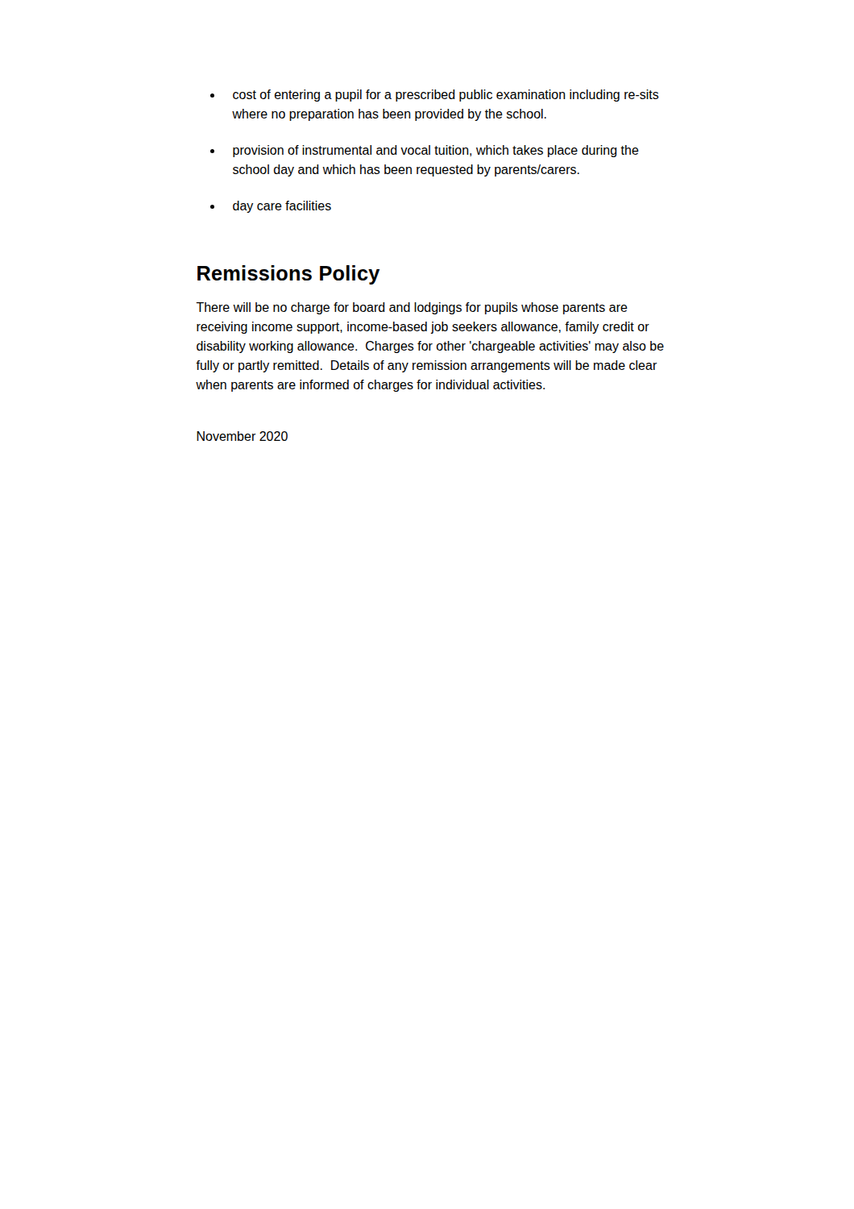cost of entering a pupil for a prescribed public examination including re-sits where no preparation has been provided by the school.
provision of instrumental and vocal tuition, which takes place during the school day and which has been requested by parents/carers.
day care facilities
Remissions Policy
There will be no charge for board and lodgings for pupils whose parents are receiving income support, income-based job seekers allowance, family credit or disability working allowance. Charges for other 'chargeable activities' may also be fully or partly remitted. Details of any remission arrangements will be made clear when parents are informed of charges for individual activities.
November 2020